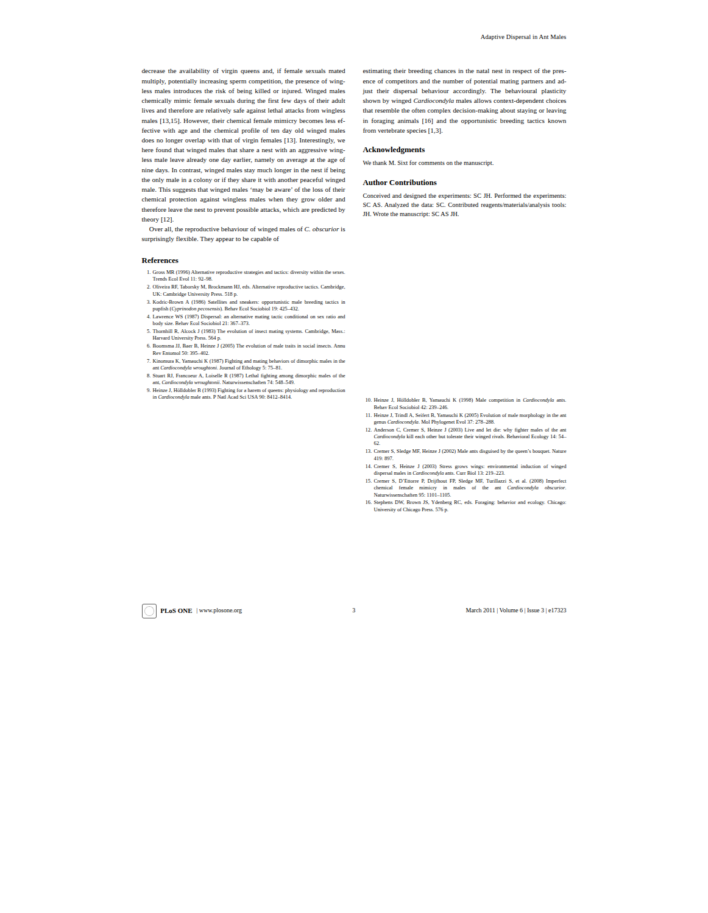Adaptive Dispersal in Ant Males
decrease the availability of virgin queens and, if female sexuals mated multiply, potentially increasing sperm competition, the presence of wingless males introduces the risk of being killed or injured. Winged males chemically mimic female sexuals during the first few days of their adult lives and therefore are relatively safe against lethal attacks from wingless males [13,15]. However, their chemical female mimicry becomes less effective with age and the chemical profile of ten day old winged males does no longer overlap with that of virgin females [13]. Interestingly, we here found that winged males that share a nest with an aggressive wingless male leave already one day earlier, namely on average at the age of nine days. In contrast, winged males stay much longer in the nest if being the only male in a colony or if they share it with another peaceful winged male. This suggests that winged males ‘may be aware’ of the loss of their chemical protection against wingless males when they grow older and therefore leave the nest to prevent possible attacks, which are predicted by theory [12].
Over all, the reproductive behaviour of winged males of C. obscurior is surprisingly flexible. They appear to be capable of
References
Gross MR (1996) Alternative reproductive strategies and tactics: diversity within the sexes. Trends Ecol Evol 11: 92–98.
Oliveira RF, Taborsky M, Brockmann HJ, eds. Alternative reproductive tactics. Cambridge, UK: Cambridge University Press. 518 p.
Kodric-Brown A (1986) Satellites and sneakers: opportunistic male breeding tactics in pupfish (Cyprinodon pecosensis). Behav Ecol Sociobiol 19: 425–432.
Lawrence WS (1987) Dispersal: an alternative mating tactic conditional on sex ratio and body size. Behav Ecol Sociobiol 21: 367–373.
Thornhill R, Alcock J (1983) The evolution of insect mating systems. Cambridge, Mass.: Harvard University Press. 564 p.
Boomsma JJ, Baer B, Heinze J (2005) The evolution of male traits in social insects. Annu Rev Entomol 50: 395–402.
Kinomura K, Yamauchi K (1987) Fighting and mating behaviors of dimorphic males in the ant Cardiocondyla wroughtoni. Journal of Ethology 5: 75–81.
Stuart RJ, Francoeur A, Loiselle R (1987) Lethal fighting among dimorphic males of the ant, Cardiocondyla wroughtonii. Naturwissenschaften 74: 548–549.
Heinze J, Hölldobler B (1993) Fighting for a harem of queens: physiology and reproduction in Cardiocondyla male ants. P Natl Acad Sci USA 90: 8412–8414.
estimating their breeding chances in the natal nest in respect of the presence of competitors and the number of potential mating partners and adjust their dispersal behaviour accordingly. The behavioural plasticity shown by winged Cardiocondyla males allows context-dependent choices that resemble the often complex decision-making about staying or leaving in foraging animals [16] and the opportunistic breeding tactics known from vertebrate species [1,3].
Acknowledgments
We thank M. Sixt for comments on the manuscript.
Author Contributions
Conceived and designed the experiments: SC JH. Performed the experiments: SC AS. Analyzed the data: SC. Contributed reagents/materials/analysis tools: JH. Wrote the manuscript: SC AS JH.
Heinze J, Hölldobler B, Yamauchi K (1998) Male competition in Cardiocondyla ants. Behav Ecol Sociobiol 42: 239–246.
Heinze J, Trindl A, Seifert B, Yamauchi K (2005) Evolution of male morphology in the ant genus Cardiocondyla. Mol Phylogenet Evol 37: 278–288.
Anderson C, Cremer S, Heinze J (2003) Live and let die: why fighter males of the ant Cardiocondyla kill each other but tolerate their winged rivals. Behavioral Ecology 14: 54–62.
Cremer S, Sledge MF, Heinze J (2002) Male ants disguised by the queen’s bouquet. Nature 419: 897.
Cremer S, Heinze J (2003) Stress grows wings: environmental induction of winged dispersal males in Cardiocondyla ants. Curr Biol 13: 219–223.
Cremer S, D’Ettorre P, Drijfhout FP, Sledge MF, Turillazzi S, et al. (2008) Imperfect chemical female mimicry in males of the ant Cardiocondyla obscurior. Naturwissenschaften 95: 1101–1105.
Stephens DW, Brown JS, Ydenberg RC, eds. Foraging: behavior and ecology. Chicago: University of Chicago Press. 576 p.
PLoS ONE | www.plosone.org
3
March 2011 | Volume 6 | Issue 3 | e17323